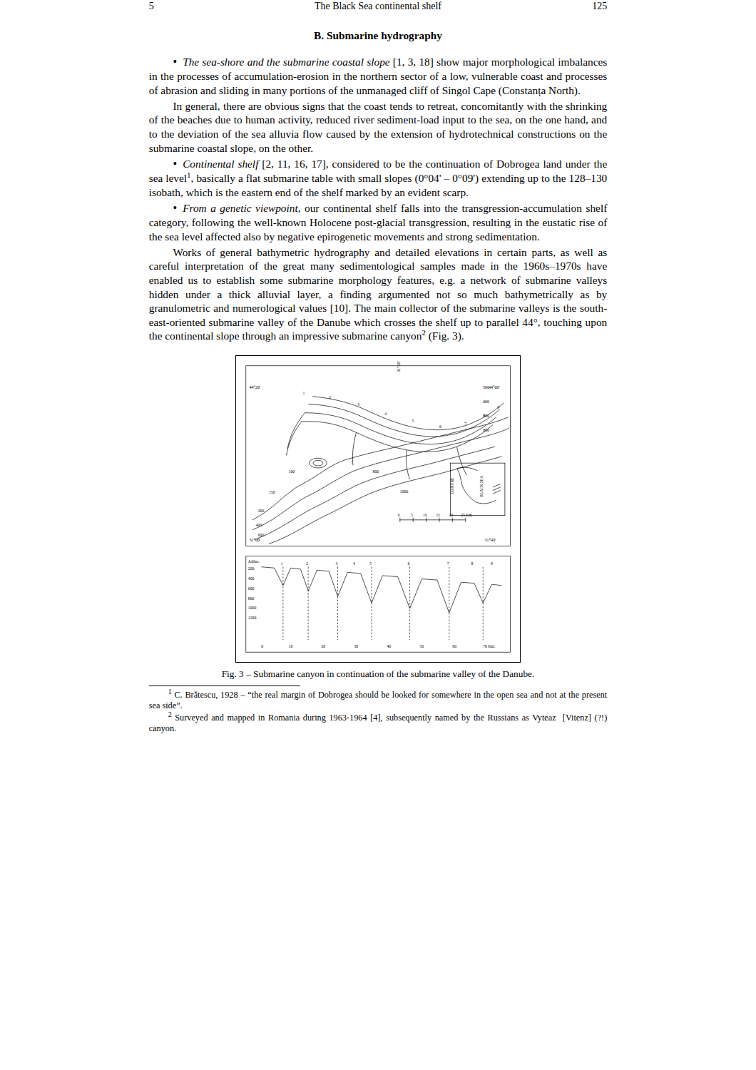5
The Black Sea continental shelf
125
B. Submarine hydrography
The sea-shore and the submarine coastal slope [1, 3, 18] show major morphological imbalances in the processes of accumulation-erosion in the northern sector of a low, vulnerable coast and processes of abrasion and sliding in many portions of the unmanaged cliff of Singol Cape (Constanța North).
In general, there are obvious signs that the coast tends to retreat, concomitantly with the shrinking of the beaches due to human activity, reduced river sediment-load input to the sea, on the one hand, and to the deviation of the sea alluvia flow caused by the extension of hydrotechnical constructions on the submarine coastal slope, on the other.
Continental shelf [2, 11, 16, 17], considered to be the continuation of Dobrogea land under the sea level1, basically a flat submarine table with small slopes (0°04' – 0°09') extending up to the 128–130 isobath, which is the eastern end of the shelf marked by an evident scarp.
From a genetic viewpoint, our continental shelf falls into the transgression-accumulation shelf category, following the well-known Holocene post-glacial transgression, resulting in the eustatic rise of the sea level affected also by negative epirogenetic movements and strong sedimentation.
Works of general bathymetric hydrography and detailed elevations in certain parts, as well as careful interpretation of the great many sedimentological samples made in the 1960s–1970s have enabled us to establish some submarine morphology features, e.g. a network of submarine valleys hidden under a thick alluvial layer, a finding argumented not so much bathymetrically as by granulometric and numerological values [10]. The main collector of the submarine valleys is the south-east-oriented submarine valley of the Danube which crosses the shelf up to parallel 44°, touching upon the continental slope through an impressive submarine canyon2 (Fig. 3).
44°20' 44°00' 31°00' 31°40' 31°20' 100 150 200 400 600 800 1000 500 600 700 800 1 2 3 4 5 6 7 8 9 0 5 10 15 20 25 Km. DANUBE BLACK SEA Adânc. 200 400 600 800 1000 1200 0 10 20 30 40 50 60 70 Km. 1 2 3 4 5 6 7 8 9
Fig. 3 – Submarine canyon in continuation of the submarine valley of the Danube.
1 C. Brătescu, 1928 – “the real margin of Dobrogea should be looked for somewhere in the open sea and not at the present sea side”.
2 Surveyed and mapped in Romania during 1963-1964 [4], subsequently named by the Russians as Vyteaz [Vitenz] (?!) canyon.